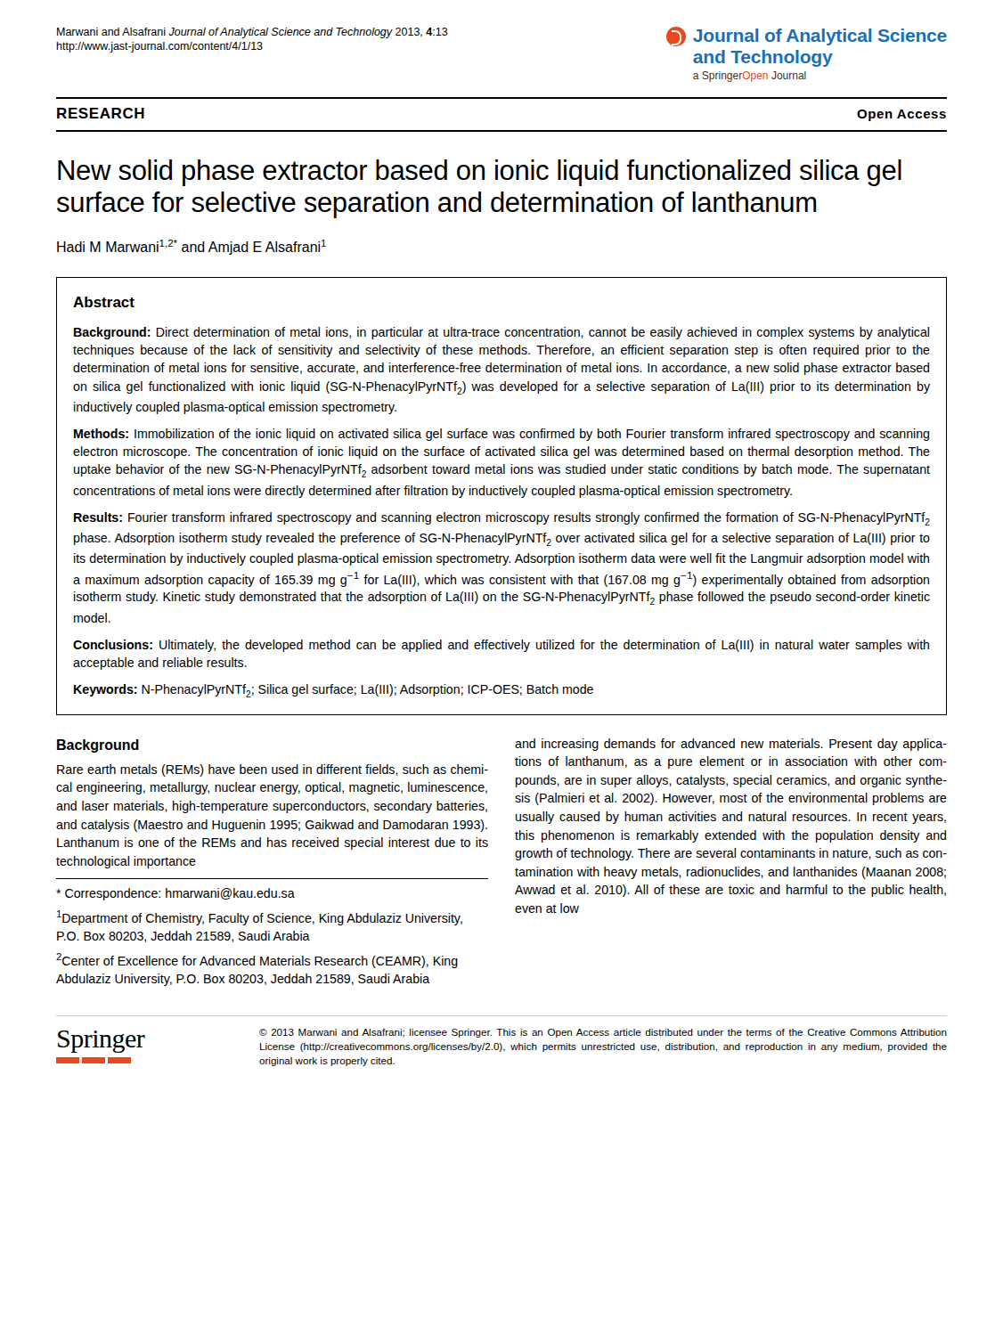Marwani and Alsafrani Journal of Analytical Science and Technology 2013, 4:13 http://www.jast-journal.com/content/4/1/13
Journal of Analytical Science
and Technology
a SpringerOpen Journal
RESEARCH
Open Access
New solid phase extractor based on ionic liquid functionalized silica gel surface for selective separation and determination of lanthanum
Hadi M Marwani1,2* and Amjad E Alsafrani1
Abstract
Background: Direct determination of metal ions, in particular at ultra-trace concentration, cannot be easily achieved in complex systems by analytical techniques because of the lack of sensitivity and selectivity of these methods. Therefore, an efficient separation step is often required prior to the determination of metal ions for sensitive, accurate, and interference-free determination of metal ions. In accordance, a new solid phase extractor based on silica gel functionalized with ionic liquid (SG-N-PhenacylPyrNTf2) was developed for a selective separation of La(III) prior to its determination by inductively coupled plasma-optical emission spectrometry.
Methods: Immobilization of the ionic liquid on activated silica gel surface was confirmed by both Fourier transform infrared spectroscopy and scanning electron microscope. The concentration of ionic liquid on the surface of activated silica gel was determined based on thermal desorption method. The uptake behavior of the new SG-N-PhenacylPyrNTf2 adsorbent toward metal ions was studied under static conditions by batch mode. The supernatant concentrations of metal ions were directly determined after filtration by inductively coupled plasma-optical emission spectrometry.
Results: Fourier transform infrared spectroscopy and scanning electron microscopy results strongly confirmed the formation of SG-N-PhenacylPyrNTf2 phase. Adsorption isotherm study revealed the preference of SG-N-PhenacylPyrNTf2 over activated silica gel for a selective separation of La(III) prior to its determination by inductively coupled plasma-optical emission spectrometry. Adsorption isotherm data were well fit the Langmuir adsorption model with a maximum adsorption capacity of 165.39 mg g−1 for La(III), which was consistent with that (167.08 mg g−1) experimentally obtained from adsorption isotherm study. Kinetic study demonstrated that the adsorption of La(III) on the SG-N-PhenacylPyrNTf2 phase followed the pseudo second-order kinetic model.
Conclusions: Ultimately, the developed method can be applied and effectively utilized for the determination of La(III) in natural water samples with acceptable and reliable results.
Keywords: N-PhenacylPyrNTf2; Silica gel surface; La(III); Adsorption; ICP-OES; Batch mode
Background
Rare earth metals (REMs) have been used in different fields, such as chemical engineering, metallurgy, nuclear energy, optical, magnetic, luminescence, and laser materials, high-temperature superconductors, secondary batteries, and catalysis (Maestro and Huguenin 1995; Gaikwad and Damodaran 1993). Lanthanum is one of the REMs and has received special interest due to its technological importance
* Correspondence: hmarwani@kau.edu.sa
1Department of Chemistry, Faculty of Science, King Abdulaziz University, P.O. Box 80203, Jeddah 21589, Saudi Arabia
2Center of Excellence for Advanced Materials Research (CEAMR), King Abdulaziz University, P.O. Box 80203, Jeddah 21589, Saudi Arabia
and increasing demands for advanced new materials. Present day applications of lanthanum, as a pure element or in association with other compounds, are in super alloys, catalysts, special ceramics, and organic synthesis (Palmieri et al. 2002). However, most of the environmental problems are usually caused by human activities and natural resources. In recent years, this phenomenon is remarkably extended with the population density and growth of technology. There are several contaminants in nature, such as contamination with heavy metals, radionuclides, and lanthanides (Maanan 2008; Awwad et al. 2010). All of these are toxic and harmful to the public health, even at low
Springer
© 2013 Marwani and Alsafrani; licensee Springer. This is an Open Access article distributed under the terms of the Creative Commons Attribution License (http://creativecommons.org/licenses/by/2.0), which permits unrestricted use, distribution, and reproduction in any medium, provided the original work is properly cited.